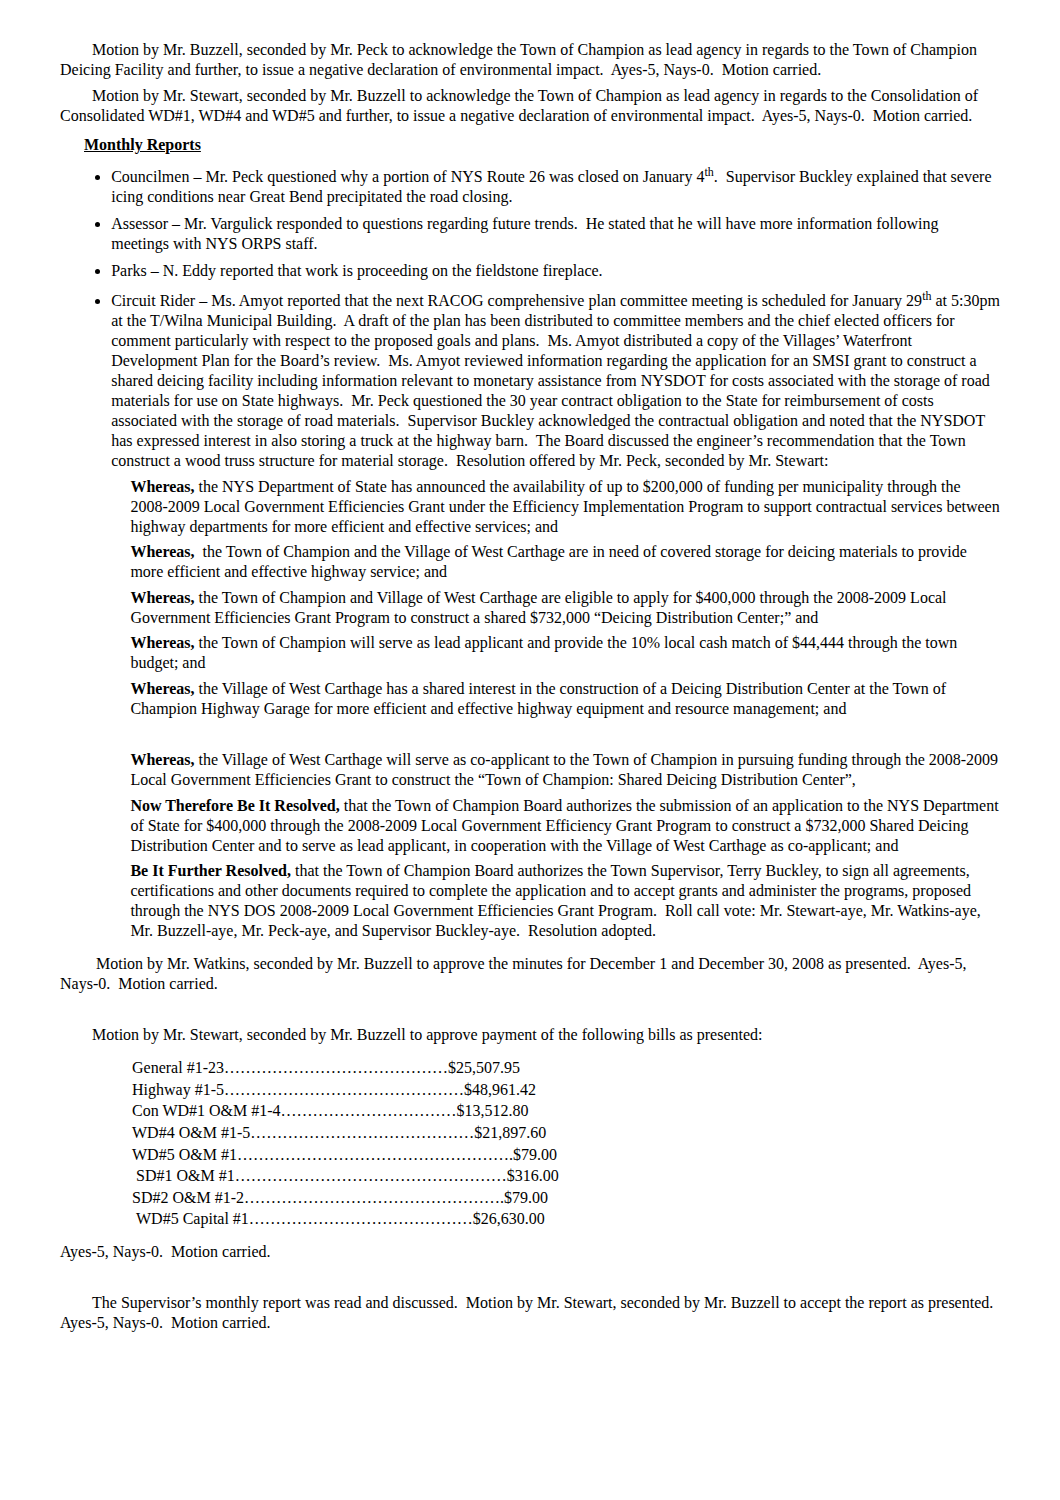Motion by Mr. Buzzell, seconded by Mr. Peck to acknowledge the Town of Champion as lead agency in regards to the Town of Champion Deicing Facility and further, to issue a negative declaration of environmental impact. Ayes-5, Nays-0. Motion carried.
Motion by Mr. Stewart, seconded by Mr. Buzzell to acknowledge the Town of Champion as lead agency in regards to the Consolidation of Consolidated WD#1, WD#4 and WD#5 and further, to issue a negative declaration of environmental impact. Ayes-5, Nays-0. Motion carried.
Monthly Reports
Councilmen – Mr. Peck questioned why a portion of NYS Route 26 was closed on January 4th. Supervisor Buckley explained that severe icing conditions near Great Bend precipitated the road closing.
Assessor – Mr. Vargulick responded to questions regarding future trends. He stated that he will have more information following meetings with NYS ORPS staff.
Parks – N. Eddy reported that work is proceeding on the fieldstone fireplace.
Circuit Rider – Ms. Amyot reported that the next RACOG comprehensive plan committee meeting is scheduled for January 29th at 5:30pm at the T/Wilna Municipal Building. A draft of the plan has been distributed to committee members and the chief elected officers for comment particularly with respect to the proposed goals and plans. Ms. Amyot distributed a copy of the Villages’ Waterfront Development Plan for the Board’s review. Ms. Amyot reviewed information regarding the application for an SMSI grant to construct a shared deicing facility including information relevant to monetary assistance from NYSDOT for costs associated with the storage of road materials for use on State highways. Mr. Peck questioned the 30 year contract obligation to the State for reimbursement of costs associated with the storage of road materials. Supervisor Buckley acknowledged the contractual obligation and noted that the NYSDOT has expressed interest in also storing a truck at the highway barn. The Board discussed the engineer’s recommendation that the Town construct a wood truss structure for material storage. Resolution offered by Mr. Peck, seconded by Mr. Stewart:
Whereas, the NYS Department of State has announced the availability of up to $200,000 of funding per municipality through the 2008-2009 Local Government Efficiencies Grant under the Efficiency Implementation Program to support contractual services between highway departments for more efficient and effective services; and
Whereas, the Town of Champion and the Village of West Carthage are in need of covered storage for deicing materials to provide more efficient and effective highway service; and
Whereas, the Town of Champion and Village of West Carthage are eligible to apply for $400,000 through the 2008-2009 Local Government Efficiencies Grant Program to construct a shared $732,000 “Deicing Distribution Center;” and
Whereas, the Town of Champion will serve as lead applicant and provide the 10% local cash match of $44,444 through the town budget; and
Whereas, the Village of West Carthage has a shared interest in the construction of a Deicing Distribution Center at the Town of Champion Highway Garage for more efficient and effective highway equipment and resource management; and
Whereas, the Village of West Carthage will serve as co-applicant to the Town of Champion in pursuing funding through the 2008-2009 Local Government Efficiencies Grant to construct the “Town of Champion: Shared Deicing Distribution Center”,
Now Therefore Be It Resolved, that the Town of Champion Board authorizes the submission of an application to the NYS Department of State for $400,000 through the 2008-2009 Local Government Efficiency Grant Program to construct a $732,000 Shared Deicing Distribution Center and to serve as lead applicant, in cooperation with the Village of West Carthage as co-applicant; and
Be It Further Resolved, that the Town of Champion Board authorizes the Town Supervisor, Terry Buckley, to sign all agreements, certifications and other documents required to complete the application and to accept grants and administer the programs, proposed through the NYS DOS 2008-2009 Local Government Efficiencies Grant Program. Roll call vote: Mr. Stewart-aye, Mr. Watkins-aye, Mr. Buzzell-aye, Mr. Peck-aye, and Supervisor Buckley-aye. Resolution adopted.
Motion by Mr. Watkins, seconded by Mr. Buzzell to approve the minutes for December 1 and December 30, 2008 as presented. Ayes-5, Nays-0. Motion carried.
Motion by Mr. Stewart, seconded by Mr. Buzzell to approve payment of the following bills as presented:
General #1-23……………………………………$25,507.95
Highway #1-5………………………………………$48,961.42
Con WD#1 O&M #1-4……………………………$13,512.80
WD#4 O&M #1-5……………………………………$21,897.60
WD#5 O&M #1…………………………………………….$79.00
SD#1 O&M #1……………………………………………$316.00
SD#2 O&M #1-2………………………………………….$79.00
WD#5 Capital #1……………………………………$26,630.00
Ayes-5, Nays-0. Motion carried.
The Supervisor’s monthly report was read and discussed. Motion by Mr. Stewart, seconded by Mr. Buzzell to accept the report as presented. Ayes-5, Nays-0. Motion carried.